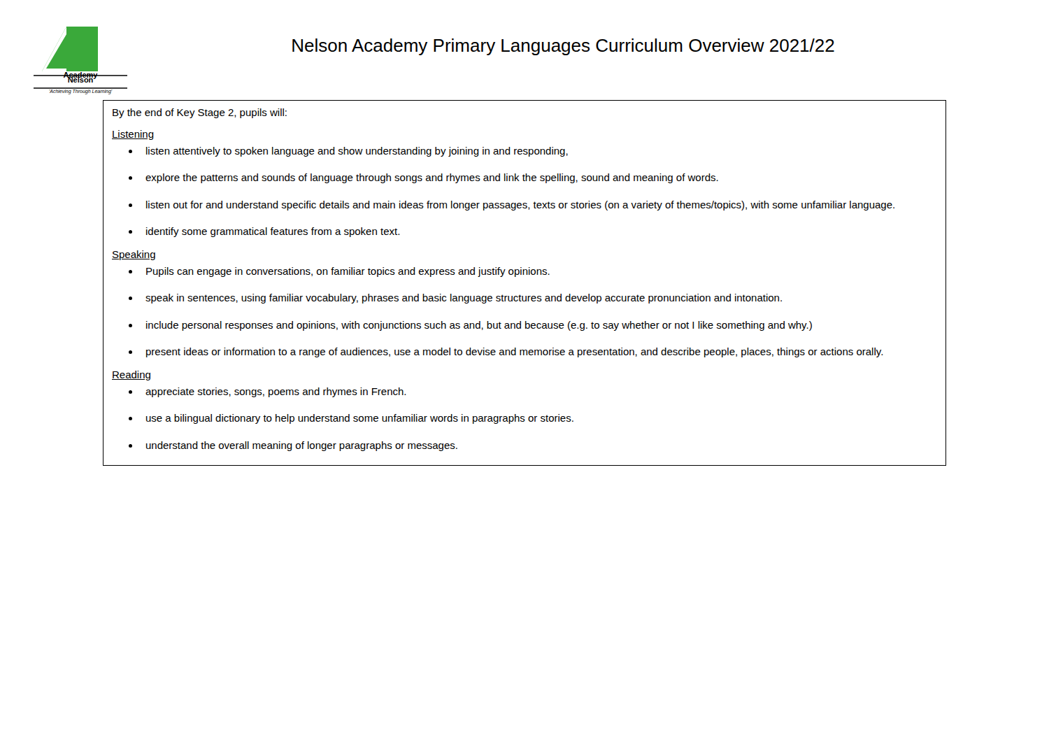Nelson 'Achieving Through Learning'
Academy
Nelson Academy Primary Languages Curriculum Overview 2021/22
By the end of Key Stage 2, pupils will:
Listening
listen attentively to spoken language and show understanding by joining in and responding,
explore the patterns and sounds of language through songs and rhymes and link the spelling, sound and meaning of words.
listen out for and understand specific details and main ideas from longer passages, texts or stories (on a variety of themes/topics), with some unfamiliar language.
identify some grammatical features from a spoken text.
Speaking
Pupils can engage in conversations, on familiar topics and express and justify opinions.
speak in sentences, using familiar vocabulary, phrases and basic language structures and develop accurate pronunciation and intonation.
include personal responses and opinions, with conjunctions such as and, but and because (e.g. to say whether or not I like something and why.)
present ideas or information to a range of audiences, use a model to devise and memorise a presentation, and describe people, places, things or actions orally.
Reading
appreciate stories, songs, poems and rhymes in French.
use a bilingual dictionary to help understand some unfamiliar words in paragraphs or stories.
understand the overall meaning of longer paragraphs or messages.